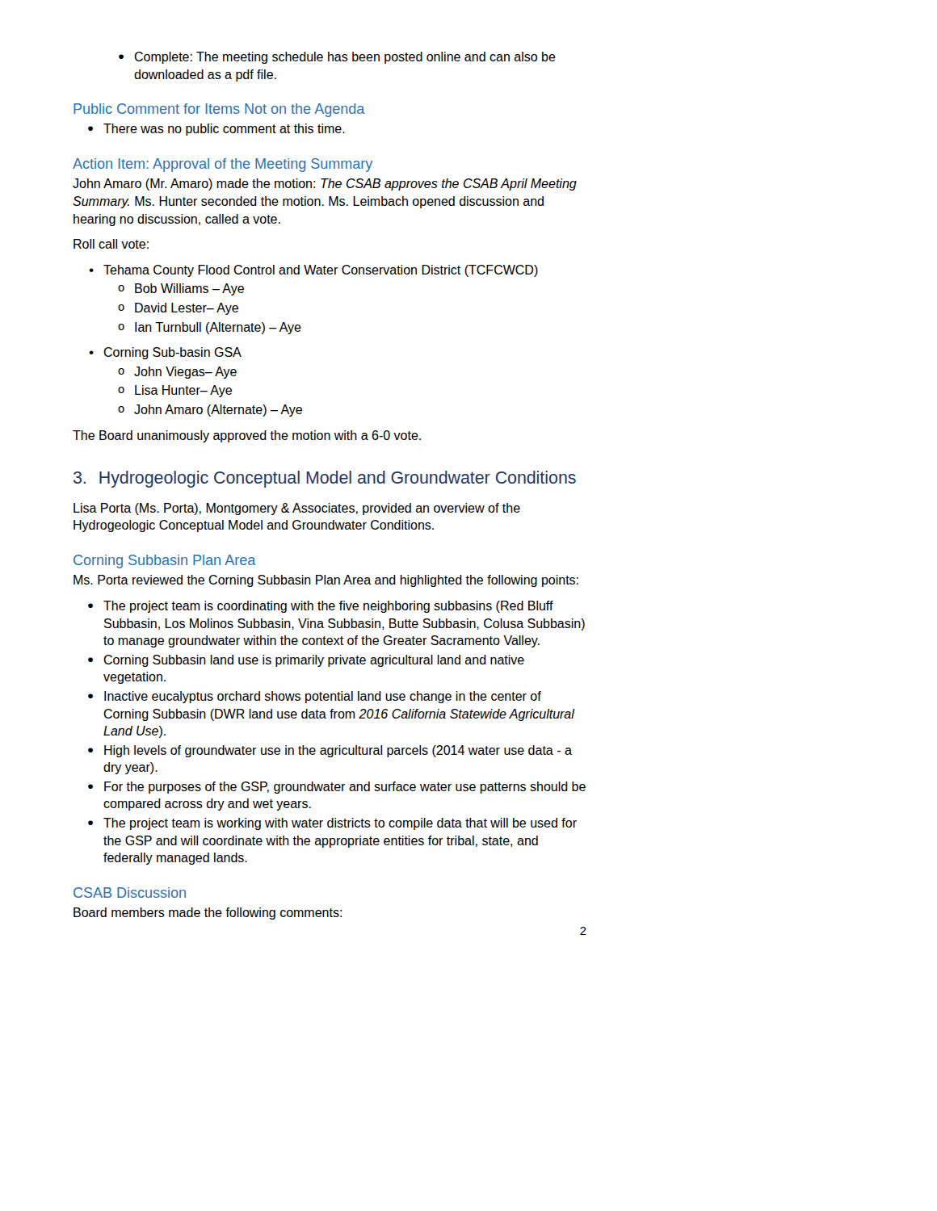Complete: The meeting schedule has been posted online and can also be downloaded as a pdf file.
Public Comment for Items Not on the Agenda
There was no public comment at this time.
Action Item: Approval of the Meeting Summary
John Amaro (Mr. Amaro) made the motion: The CSAB approves the CSAB April Meeting Summary. Ms. Hunter seconded the motion. Ms. Leimbach opened discussion and hearing no discussion, called a vote.
Roll call vote:
Tehama County Flood Control and Water Conservation District (TCFCWCD)
Bob Williams – Aye
David Lester– Aye
Ian Turnbull (Alternate) – Aye
Corning Sub-basin GSA
John Viegas– Aye
Lisa Hunter– Aye
John Amaro (Alternate) – Aye
The Board unanimously approved the motion with a 6-0 vote.
3. Hydrogeologic Conceptual Model and Groundwater Conditions
Lisa Porta (Ms. Porta), Montgomery & Associates, provided an overview of the Hydrogeologic Conceptual Model and Groundwater Conditions.
Corning Subbasin Plan Area
Ms. Porta reviewed the Corning Subbasin Plan Area and highlighted the following points:
The project team is coordinating with the five neighboring subbasins (Red Bluff Subbasin, Los Molinos Subbasin, Vina Subbasin, Butte Subbasin, Colusa Subbasin) to manage groundwater within the context of the Greater Sacramento Valley.
Corning Subbasin land use is primarily private agricultural land and native vegetation.
Inactive eucalyptus orchard shows potential land use change in the center of Corning Subbasin (DWR land use data from 2016 California Statewide Agricultural Land Use).
High levels of groundwater use in the agricultural parcels (2014 water use data - a dry year).
For the purposes of the GSP, groundwater and surface water use patterns should be compared across dry and wet years.
The project team is working with water districts to compile data that will be used for the GSP and will coordinate with the appropriate entities for tribal, state, and federally managed lands.
CSAB Discussion
Board members made the following comments:
2